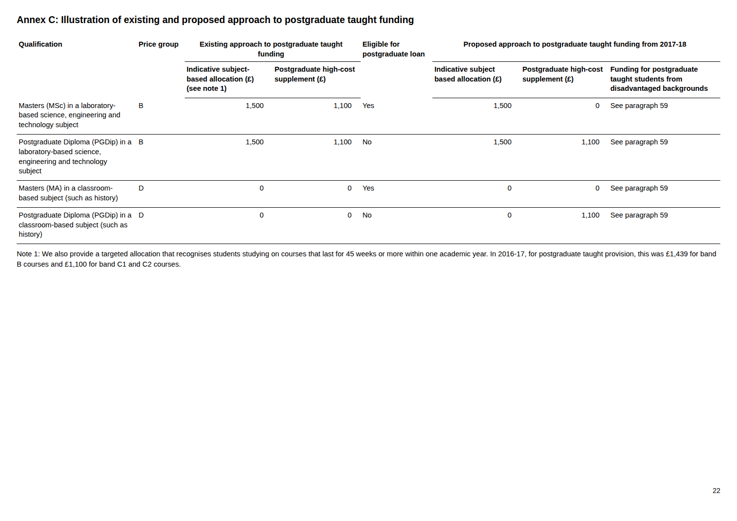Annex C: Illustration of existing and proposed approach to postgraduate taught funding
Illustration of existing and proposed approach to postgraduate taught funding
| Qualification | Price group | Existing approach to postgraduate taught funding | Eligible for postgraduate loan | Proposed approach to postgraduate taught funding from 2017-18 |
| --- | --- | --- | --- | --- |
| Indicative subject-based allocation (£) (see note 1) | Postgraduate high-cost supplement (£) | Indicative subject based allocation (£) | Postgraduate high-cost supplement (£) | Funding for postgraduate taught students from disadvantaged backgrounds |
| Masters (MSc) in a laboratory-based science, engineering and technology subject | B | 1,500 | 1,100 | Yes | 1,500 | 0 | See paragraph 59 |
| Postgraduate Diploma (PGDip) in a laboratory-based science, engineering and technology subject | B | 1,500 | 1,100 | No | 1,500 | 1,100 | See paragraph 59 |
| Masters (MA) in a classroom-based subject (such as history) | D | 0 | 0 | Yes | 0 | 0 | See paragraph 59 |
| Postgraduate Diploma (PGDip) in a classroom-based subject (such as history) | D | 0 | 0 | No | 0 | 1,100 | See paragraph 59 |
Note 1: We also provide a targeted allocation that recognises students studying on courses that last for 45 weeks or more within one academic year. In 2016-17, for postgraduate taught provision, this was £1,439 for band B courses and £1,100 for band C1 and C2 courses.
22